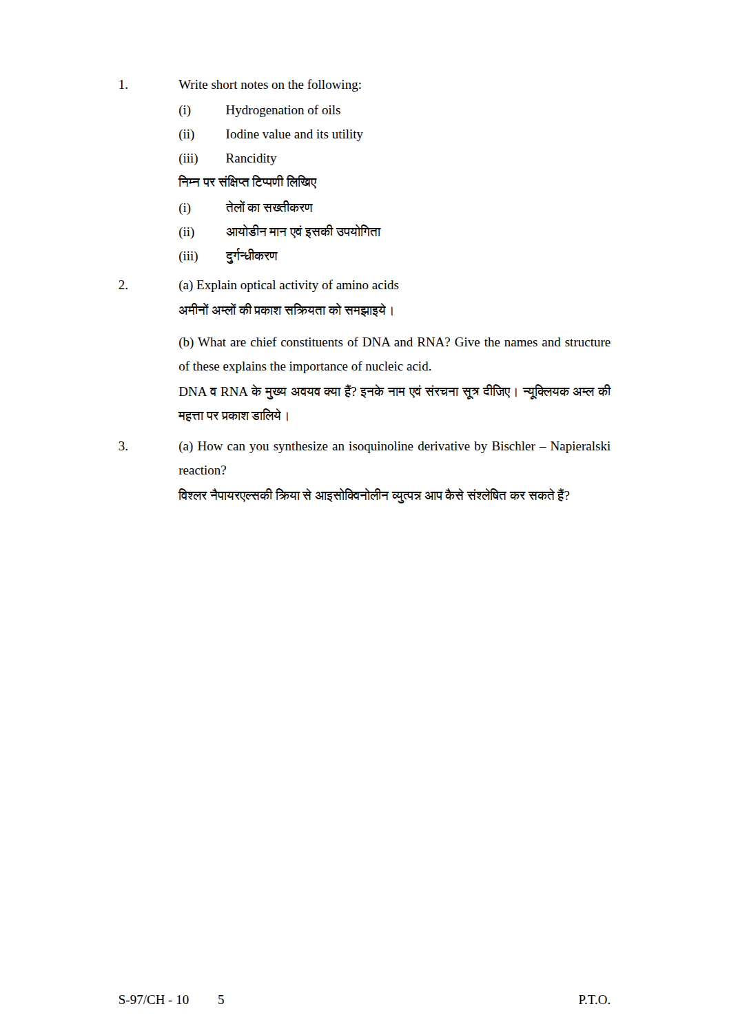1.
Write short notes on the following:
(i) Hydrogenation of oils
(ii) Iodine value and its utility
(iii) Rancidity
निम्न पर संक्षिप्त टिप्पणी लिखिए
(i) तेलों का सख्तीकरण
(ii) आयोडीन मान एवं इसकी उपयोगिता
(iii) दुर्गन्धीकरण
2.
(a) Explain optical activity of amino acids
अमीनों अम्लों की प्रकाश सक्रियता को समझाइये।
(b) What are chief constituents of DNA and RNA? Give the names and structure of these explains the importance of nucleic acid.
DNA व RNA के मुख्य अवयव क्या हैं? इनके नाम एवं संरचना सूत्र दीजिए। न्यूक्लियक अम्ल की महत्ता पर प्रकाश डालिये।
3.
(a) How can you synthesize an isoquinoline derivative by Bischler – Napieralski reaction?
विश्लर नैपायरएल्सकी क्रिया से आइसोक्विनोलीन व्युत्पन्न आप कैसे संश्लेषित कर सकते हैं?
S-97/CH - 10 5 P.T.O.